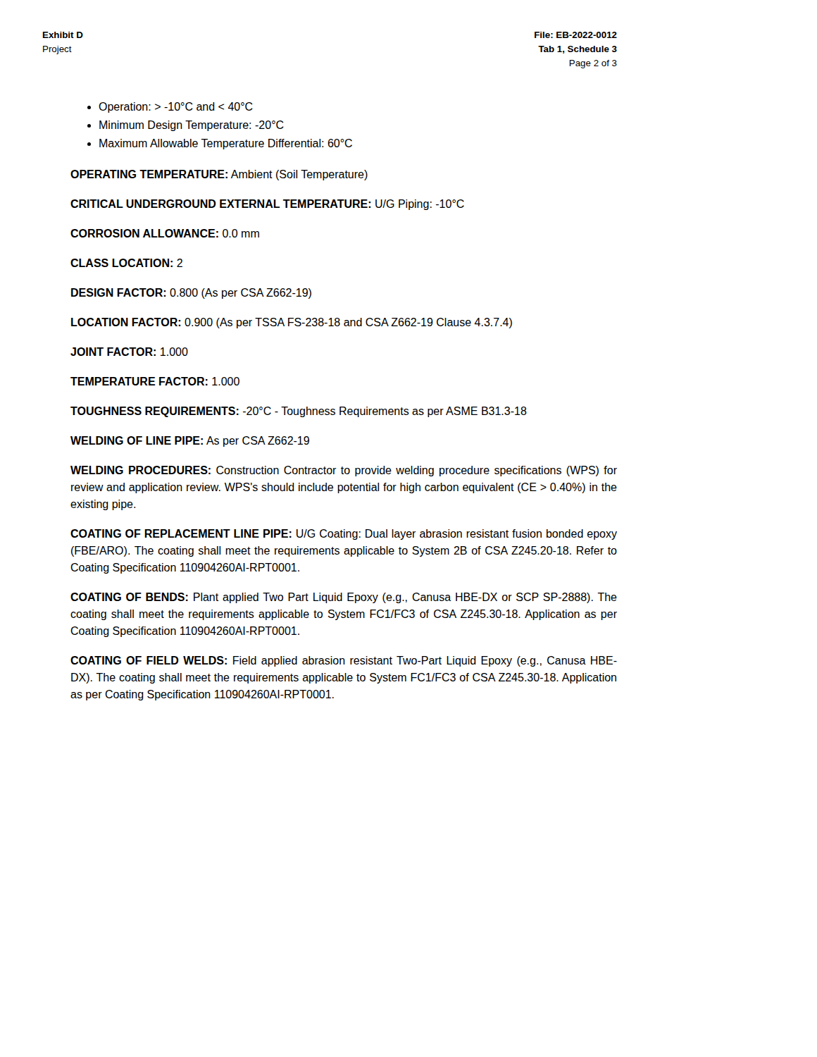Exhibit D
Project
File: EB-2022-0012
Tab 1, Schedule 3
Page 2 of 3
Operation: > -10°C and < 40°C
Minimum Design Temperature: -20°C
Maximum Allowable Temperature Differential: 60°C
OPERATING TEMPERATURE: Ambient (Soil Temperature)
CRITICAL UNDERGROUND EXTERNAL TEMPERATURE: U/G Piping: -10°C
CORROSION ALLOWANCE: 0.0 mm
CLASS LOCATION: 2
DESIGN FACTOR: 0.800 (As per CSA Z662-19)
LOCATION FACTOR: 0.900 (As per TSSA FS-238-18 and CSA Z662-19 Clause 4.3.7.4)
JOINT FACTOR: 1.000
TEMPERATURE FACTOR: 1.000
TOUGHNESS REQUIREMENTS: -20°C - Toughness Requirements as per ASME B31.3-18
WELDING OF LINE PIPE: As per CSA Z662-19
WELDING PROCEDURES: Construction Contractor to provide welding procedure specifications (WPS) for review and application review. WPS's should include potential for high carbon equivalent (CE > 0.40%) in the existing pipe.
COATING OF REPLACEMENT LINE PIPE: U/G Coating: Dual layer abrasion resistant fusion bonded epoxy (FBE/ARO). The coating shall meet the requirements applicable to System 2B of CSA Z245.20-18. Refer to Coating Specification 110904260AI-RPT0001.
COATING OF BENDS: Plant applied Two Part Liquid Epoxy (e.g., Canusa HBE-DX or SCP SP-2888). The coating shall meet the requirements applicable to System FC1/FC3 of CSA Z245.30-18. Application as per Coating Specification 110904260AI-RPT0001.
COATING OF FIELD WELDS: Field applied abrasion resistant Two-Part Liquid Epoxy (e.g., Canusa HBE-DX). The coating shall meet the requirements applicable to System FC1/FC3 of CSA Z245.30-18. Application as per Coating Specification 110904260AI-RPT0001.